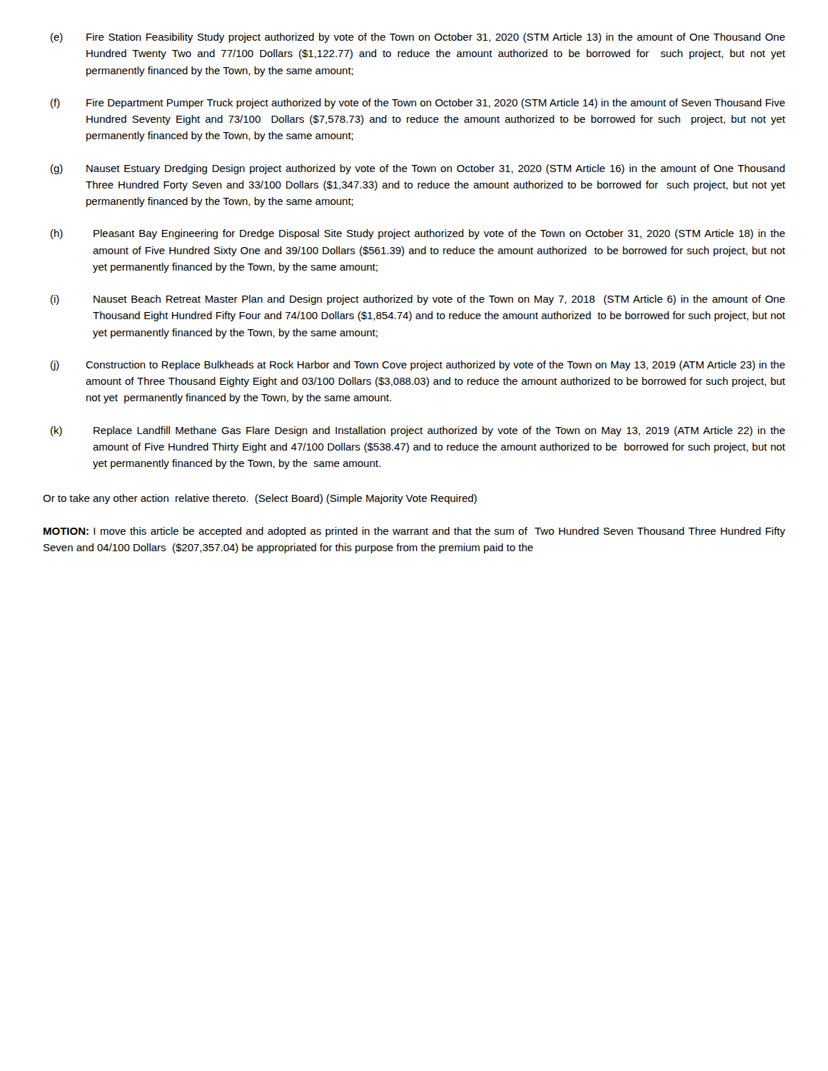(e) Fire Station Feasibility Study project authorized by vote of the Town on October 31, 2020 (STM Article 13) in the amount of One Thousand One Hundred Twenty Two and 77/100 Dollars ($1,122.77) and to reduce the amount authorized to be borrowed for such project, but not yet permanently financed by the Town, by the same amount;
(f) Fire Department Pumper Truck project authorized by vote of the Town on October 31, 2020 (STM Article 14) in the amount of Seven Thousand Five Hundred Seventy Eight and 73/100 Dollars ($7,578.73) and to reduce the amount authorized to be borrowed for such project, but not yet permanently financed by the Town, by the same amount;
(g) Nauset Estuary Dredging Design project authorized by vote of the Town on October 31, 2020 (STM Article 16) in the amount of One Thousand Three Hundred Forty Seven and 33/100 Dollars ($1,347.33) and to reduce the amount authorized to be borrowed for such project, but not yet permanently financed by the Town, by the same amount;
(h) Pleasant Bay Engineering for Dredge Disposal Site Study project authorized by vote of the Town on October 31, 2020 (STM Article 18) in the amount of Five Hundred Sixty One and 39/100 Dollars ($561.39) and to reduce the amount authorized to be borrowed for such project, but not yet permanently financed by the Town, by the same amount;
(i) Nauset Beach Retreat Master Plan and Design project authorized by vote of the Town on May 7, 2018 (STM Article 6) in the amount of One Thousand Eight Hundred Fifty Four and 74/100 Dollars ($1,854.74) and to reduce the amount authorized to be borrowed for such project, but not yet permanently financed by the Town, by the same amount;
(j) Construction to Replace Bulkheads at Rock Harbor and Town Cove project authorized by vote of the Town on May 13, 2019 (ATM Article 23) in the amount of Three Thousand Eighty Eight and 03/100 Dollars ($3,088.03) and to reduce the amount authorized to be borrowed for such project, but not yet permanently financed by the Town, by the same amount.
(k) Replace Landfill Methane Gas Flare Design and Installation project authorized by vote of the Town on May 13, 2019 (ATM Article 22) in the amount of Five Hundred Thirty Eight and 47/100 Dollars ($538.47) and to reduce the amount authorized to be borrowed for such project, but not yet permanently financed by the Town, by the same amount.
Or to take any other action relative thereto. (Select Board) (Simple Majority Vote Required)
MOTION: I move this article be accepted and adopted as printed in the warrant and that the sum of Two Hundred Seven Thousand Three Hundred Fifty Seven and 04/100 Dollars ($207,357.04) be appropriated for this purpose from the premium paid to the